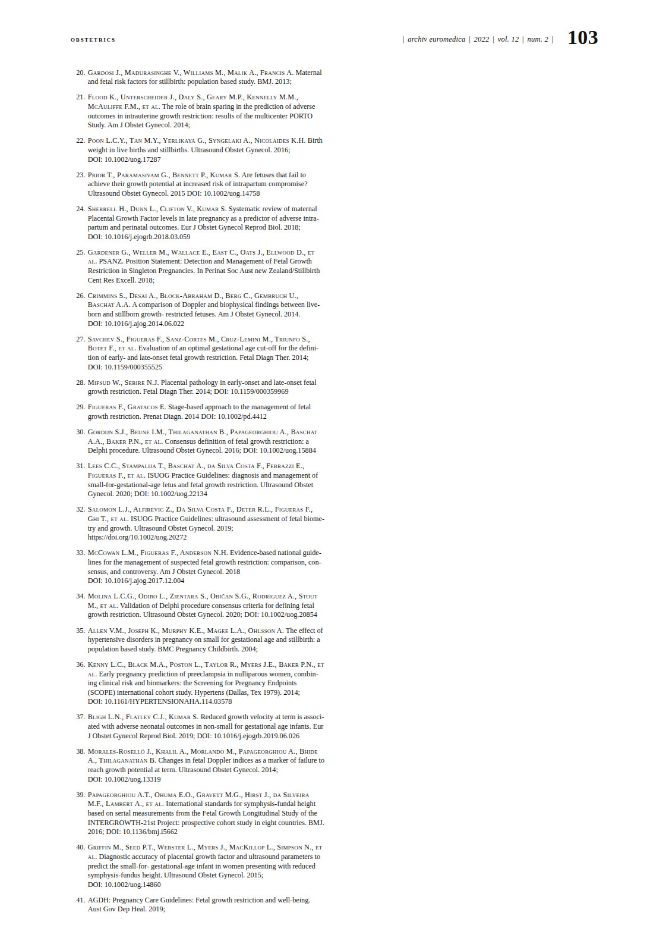Obstetrics
|archiv euromedica|2022|vol. 12|num. 2|
103
Gardosi J., Madurasinghe V., Williams M., Malik A., Francis A. Maternal and fetal risk factors for stillbirth: population based study. BMJ. 2013;
Flood K., Unterscheider J., Daly S., Geary M.P., Kennelly M.M., McAuliffe F.M., et al. The role of brain sparing in the prediction of adverse outcomes in intrauterine growth restriction: results of the multicenter PORTO Study. Am J Obstet Gynecol. 2014;
Poon L.C.Y., Tan M.Y., Yerlikaya G., Syngelaki A., Nicolaides K.H. Birth weight in live births and stillbirths. Ultrasound Obstet Gynecol. 2016; DOI: 10.1002/uog.17287
Prior T., Paramasivam G., Bennett P., Kumar S. Are fetuses that fail to achieve their growth potential at increased risk of intrapartum compromise? Ultrasound Obstet Gynecol. 2015 DOI: 10.1002/uog.14758
Sherrell H., Dunn L., Clifton V., Kumar S. Systematic review of maternal Placental Growth Factor levels in late pregnancy as a predictor of adverse intrapartum and perinatal outcomes. Eur J Obstet Gynecol Reprod Biol. 2018; DOI: 10.1016/j.ejogrb.2018.03.059
Gardener G., Weller M., Wallace E., East C., Oats J., Ellwood D., et al. PSANZ. Position Statement: Detection and Management of Fetal Growth Restriction in Singleton Pregnancies. In Perinat Soc Aust new Zealand/Stillbirth Cent Res Excell. 2018;
Crimmins S., Desai A., Block-Abraham D., Berg C., Gembruch U., Baschat A.A. A comparison of Doppler and biophysical findings between liveborn and stillborn growth- restricted fetuses. Am J Obstet Gynecol. 2014. DOI: 10.1016/j.ajog.2014.06.022
Savchev S., Figueras F., Sanz-Cortes M., Cruz-Lemini M., Triunfo S., Botet F., et al. Evaluation of an optimal gestational age cut-off for the definition of early- and late-onset fetal growth restriction. Fetal Diagn Ther. 2014; DOI: 10.1159/000355525
Mifsud W., Sebire N.J. Placental pathology in early-onset and late-onset fetal growth restriction. Fetal Diagn Ther. 2014; DOI: 10.1159/000359969
Figueras F., Gratacos E. Stage-based approach to the management of fetal growth restriction. Prenat Diagn. 2014 DOI: 10.1002/pd.4412
Gordijn S.J., Beune I.M., Thilaganathan B., Papageorghiou A., Baschat A.A., Baker P.N., et al. Consensus definition of fetal growth restriction: a Delphi procedure. Ultrasound Obstet Gynecol. 2016; DOI: 10.1002/uog.15884
Lees C.C., Stampalija T., Baschat A., da Silva Costa F., Ferrazzi E., Figueras F., et al. ISUOG Practice Guidelines: diagnosis and management of small-for-gestational-age fetus and fetal growth restriction. Ultrasound Obstet Gynecol. 2020; DOI: 10.1002/uog.22134
Salomon L.J., Alfirevic Z., Da Silva Costa F., Deter R.L., Figueras F., Ghi T., et al. ISUOG Practice Guidelines: ultrasound assessment of fetal biometry and growth. Ultrasound Obstet Gynecol. 2019; https://doi.org/10.1002/uog.20272
McCowan L.M., Figueras F., Anderson N.H. Evidence-based national guidelines for the management of suspected fetal growth restriction: comparison, consensus, and controversy. Am J Obstet Gynecol. 2018 DOI: 10.1016/j.ajog.2017.12.004
Molina L.C.G., Odibo L., Zientara S., Običan S.G., Rodriguez A., Stout M., et al. Validation of Delphi procedure consensus criteria for defining fetal growth restriction. Ultrasound Obstet Gynecol. 2020; DOI: 10.1002/uog.20854
Allen V.M., Joseph K., Murphy K.E., Magee L.A., Ohlsson A. The effect of hypertensive disorders in pregnancy on small for gestational age and stillbirth: a population based study. BMC Pregnancy Childbirth. 2004;
Kenny L.C., Black M.A., Poston L., Taylor R., Myers J.E., Baker P.N., et al. Early pregnancy prediction of preeclampsia in nulliparous women, combining clinical risk and biomarkers: the Screening for Pregnancy Endpoints (SCOPE) international cohort study. Hypertens (Dallas, Tex 1979). 2014; DOI: 10.1161/HYPERTENSIONAHA.114.03578
Bligh L.N., Flatley C.J., Kumar S. Reduced growth velocity at term is associated with adverse neonatal outcomes in non-small for gestational age infants. Eur J Obstet Gynecol Reprod Biol. 2019; DOI: 10.1016/j.ejogrb.2019.06.026
Morales-Roselló J., Khalil A., Morlando M., Papageorghiou A., Bhide A., Thilaganathan B. Changes in fetal Doppler indices as a marker of failure to reach growth potential at term. Ultrasound Obstet Gynecol. 2014; DOI: 10.1002/uog.13319
Papageorghiou A.T., Ohuma E.O., Gravett M.G., Hirst J., da Silveira M.F., Lambert A., et al. International standards for symphysis-fundal height based on serial measurements from the Fetal Growth Longitudinal Study of the INTERGROWTH-21st Project: prospective cohort study in eight countries. BMJ. 2016; DOI: 10.1136/bmj.i5662
Griffin M., Seed P.T., Webster L., Myers J., MacKillop L., Simpson N., et al. Diagnostic accuracy of placental growth factor and ultrasound parameters to predict the small-for- gestational-age infant in women presenting with reduced symphysis-fundus height. Ultrasound Obstet Gynecol. 2015; DOI: 10.1002/uog.14860
AGDH: Pregnancy Care Guidelines: Fetal growth restriction and well-being. Aust Gov Dep Heal. 2019;